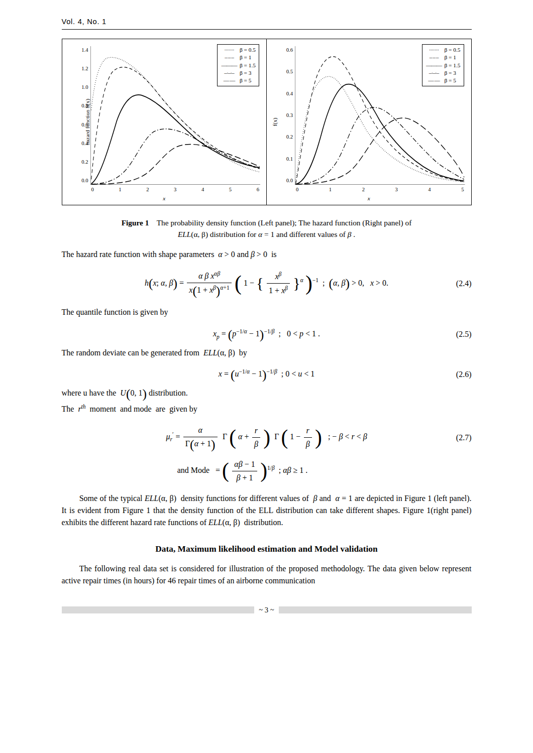Vol. 4, No. 1
·······β = 0.5
– – –β = 1
———β = 1.5
–·–·–β = 3
— —β = 5
hazard function h(x)
1.41.21.00.80.60.40.20.0
0123456
x
·······β = 0.5
– – –β = 1
———β = 1.5
–·–·–β = 3
— —β = 5
f(x)
0.60.50.40.30.20.10.0
012345
x
Figure 1 The probability density function (Left panel); The hazard function (Right panel) of
ELL(α, β) distribution for α = 1 and different values of β .
The hazard rate function with shape parameters α > 0 and β > 0 is
h(x; α, β) = α β xαβ x(1 + xβ)α+1 ( 1 − { xβ 1 + xβ }α )−1 ; (α, β) > 0, x > 0.
(2.4)
The quantile function is given by
xp = (p−1/α − 1)−1/β ; 0 < p < 1 .
(2.5)
The random deviate can be generated from ELL(α, β) by
x = (u−1/α − 1)−1/β ; 0 < u < 1
(2.6)
where u have the U(0, 1) distribution.
The rth moment and mode are given by
μr′ = α Γ(α + 1) Γ ( α + rβ ) Γ ( 1 − rβ ) ; − β < r < β
(2.7)
and Mode = ( αβ − 1 β + 1 )1/β ; αβ ≥ 1 .
Some of the typical ELL(α, β) density functions for different values of β and α = 1 are depicted in Figure 1 (left panel). It is evident from Figure 1 that the density function of the ELL distribution can take different shapes. Figure 1(right panel) exhibits the different hazard rate functions of ELL(α, β) distribution.
Data, Maximum likelihood estimation and Model validation
The following real data set is considered for illustration of the proposed methodology. The data given below represent active repair times (in hours) for 46 repair times of an airborne communication
~ 3 ~